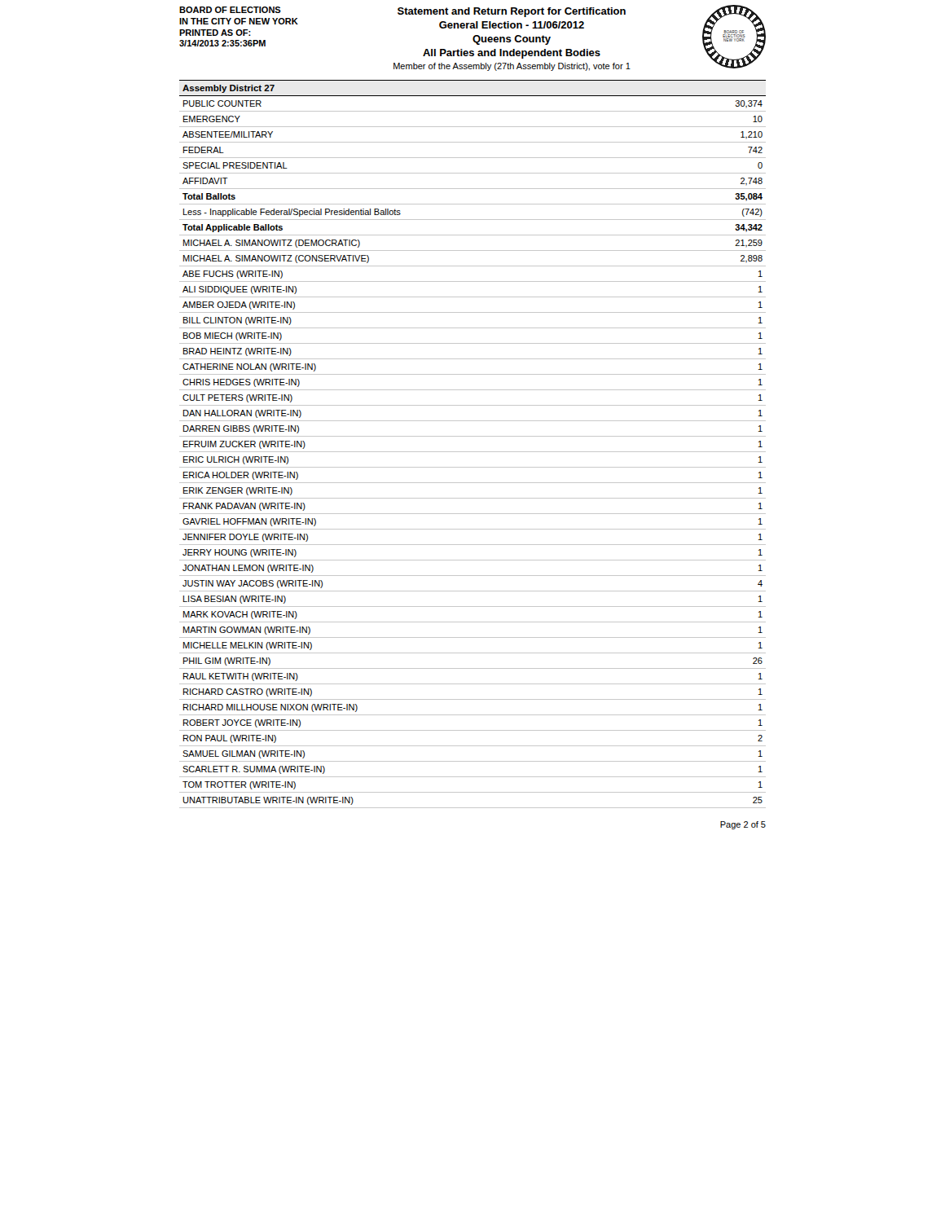BOARD OF ELECTIONS
IN THE CITY OF NEW YORK
PRINTED AS OF:
3/14/2013 2:35:36PM
Statement and Return Report for Certification
General Election - 11/06/2012
Queens County
All Parties and Independent Bodies
Member of the Assembly (27th Assembly District), vote for 1
BOARD OF
ELECTIONS
NEW YORK
Assembly District 27
| PUBLIC COUNTER | 30,374 |
| EMERGENCY | 10 |
| ABSENTEE/MILITARY | 1,210 |
| FEDERAL | 742 |
| SPECIAL PRESIDENTIAL | 0 |
| AFFIDAVIT | 2,748 |
| Total Ballots | 35,084 |
| Less - Inapplicable Federal/Special Presidential Ballots | (742) |
| Total Applicable Ballots | 34,342 |
| MICHAEL A. SIMANOWITZ (DEMOCRATIC) | 21,259 |
| MICHAEL A. SIMANOWITZ (CONSERVATIVE) | 2,898 |
| ABE FUCHS (WRITE-IN) | 1 |
| ALI SIDDIQUEE (WRITE-IN) | 1 |
| AMBER OJEDA (WRITE-IN) | 1 |
| BILL CLINTON (WRITE-IN) | 1 |
| BOB MIECH (WRITE-IN) | 1 |
| BRAD HEINTZ (WRITE-IN) | 1 |
| CATHERINE NOLAN (WRITE-IN) | 1 |
| CHRIS HEDGES (WRITE-IN) | 1 |
| CULT PETERS (WRITE-IN) | 1 |
| DAN HALLORAN (WRITE-IN) | 1 |
| DARREN GIBBS (WRITE-IN) | 1 |
| EFRUIM ZUCKER (WRITE-IN) | 1 |
| ERIC ULRICH (WRITE-IN) | 1 |
| ERICA HOLDER (WRITE-IN) | 1 |
| ERIK ZENGER (WRITE-IN) | 1 |
| FRANK PADAVAN (WRITE-IN) | 1 |
| GAVRIEL HOFFMAN (WRITE-IN) | 1 |
| JENNIFER DOYLE (WRITE-IN) | 1 |
| JERRY HOUNG (WRITE-IN) | 1 |
| JONATHAN LEMON (WRITE-IN) | 1 |
| JUSTIN WAY JACOBS (WRITE-IN) | 4 |
| LISA BESIAN (WRITE-IN) | 1 |
| MARK KOVACH (WRITE-IN) | 1 |
| MARTIN GOWMAN (WRITE-IN) | 1 |
| MICHELLE MELKIN (WRITE-IN) | 1 |
| PHIL GIM (WRITE-IN) | 26 |
| RAUL KETWITH (WRITE-IN) | 1 |
| RICHARD CASTRO (WRITE-IN) | 1 |
| RICHARD MILLHOUSE NIXON (WRITE-IN) | 1 |
| ROBERT JOYCE (WRITE-IN) | 1 |
| RON PAUL (WRITE-IN) | 2 |
| SAMUEL GILMAN (WRITE-IN) | 1 |
| SCARLETT R. SUMMA (WRITE-IN) | 1 |
| TOM TROTTER (WRITE-IN) | 1 |
| UNATTRIBUTABLE WRITE-IN (WRITE-IN) | 25 |
Page 2 of 5